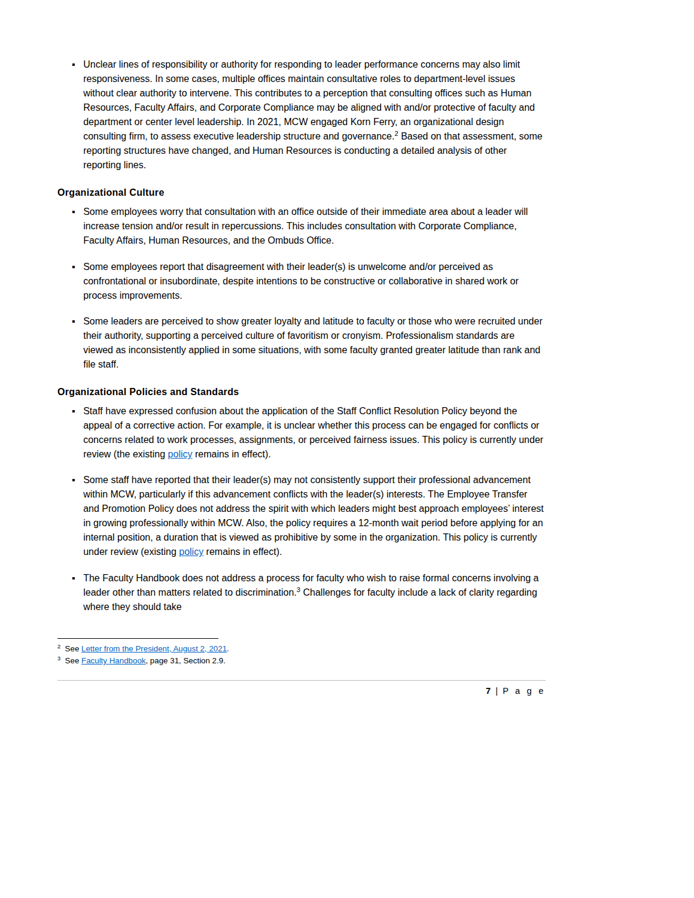Unclear lines of responsibility or authority for responding to leader performance concerns may also limit responsiveness. In some cases, multiple offices maintain consultative roles to department-level issues without clear authority to intervene. This contributes to a perception that consulting offices such as Human Resources, Faculty Affairs, and Corporate Compliance may be aligned with and/or protective of faculty and department or center level leadership. In 2021, MCW engaged Korn Ferry, an organizational design consulting firm, to assess executive leadership structure and governance.2 Based on that assessment, some reporting structures have changed, and Human Resources is conducting a detailed analysis of other reporting lines.
Organizational Culture
Some employees worry that consultation with an office outside of their immediate area about a leader will increase tension and/or result in repercussions. This includes consultation with Corporate Compliance, Faculty Affairs, Human Resources, and the Ombuds Office.
Some employees report that disagreement with their leader(s) is unwelcome and/or perceived as confrontational or insubordinate, despite intentions to be constructive or collaborative in shared work or process improvements.
Some leaders are perceived to show greater loyalty and latitude to faculty or those who were recruited under their authority, supporting a perceived culture of favoritism or cronyism. Professionalism standards are viewed as inconsistently applied in some situations, with some faculty granted greater latitude than rank and file staff.
Organizational Policies and Standards
Staff have expressed confusion about the application of the Staff Conflict Resolution Policy beyond the appeal of a corrective action. For example, it is unclear whether this process can be engaged for conflicts or concerns related to work processes, assignments, or perceived fairness issues. This policy is currently under review (the existing policy remains in effect).
Some staff have reported that their leader(s) may not consistently support their professional advancement within MCW, particularly if this advancement conflicts with the leader(s) interests. The Employee Transfer and Promotion Policy does not address the spirit with which leaders might best approach employees’ interest in growing professionally within MCW. Also, the policy requires a 12-month wait period before applying for an internal position, a duration that is viewed as prohibitive by some in the organization. This policy is currently under review (existing policy remains in effect).
The Faculty Handbook does not address a process for faculty who wish to raise formal concerns involving a leader other than matters related to discrimination.3 Challenges for faculty include a lack of clarity regarding where they should take
2 See Letter from the President, August 2, 2021.
3 See Faculty Handbook, page 31, Section 2.9.
7 | P a g e